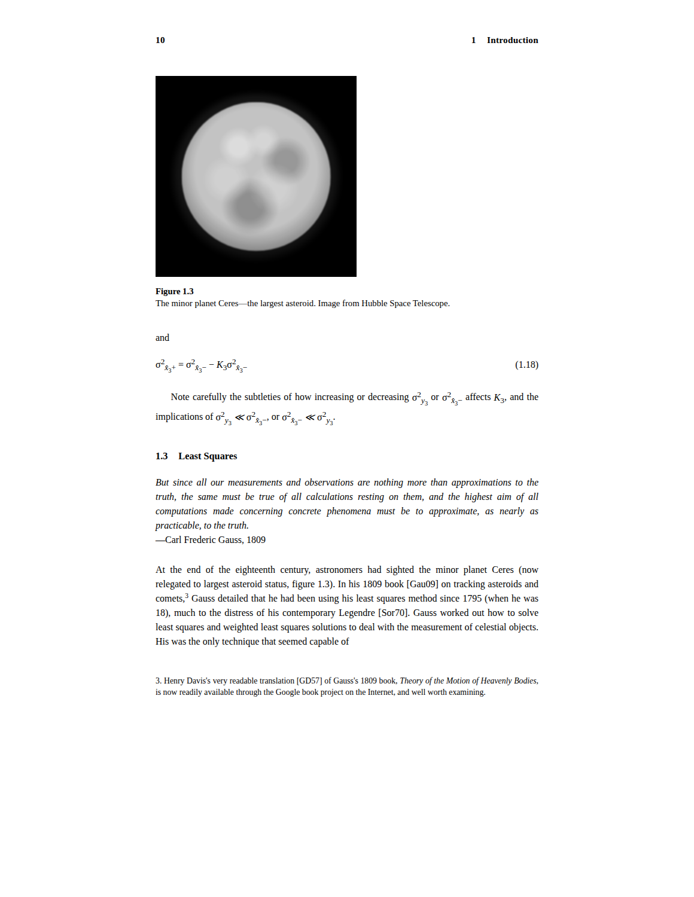10 1 Introduction
Figure 1.3 The minor planet Ceres—the largest asteroid. Image from Hubble Space Telescope.
and
σ2x̂3+ = σ2x̂3− − K3σ2x̂3−
(1.18)
Note carefully the subtleties of how increasing or decreasing σ2y3 or σ2x̂3− affects K3, and the implications of σ2y3 ≪ σ2x̂3−, or σ2x̂3− ≪ σ2y3.
1.3 Least Squares
But since all our measurements and observations are nothing more than approximations to the truth, the same must be true of all calculations resting on them, and the highest aim of all computations made concerning concrete phenomena must be to approximate, as nearly as practicable, to the truth. —Carl Frederic Gauss, 1809
At the end of the eighteenth century, astronomers had sighted the minor planet Ceres (now relegated to largest asteroid status, figure 1.3). In his 1809 book [Gau09] on tracking asteroids and comets,3 Gauss detailed that he had been using his least squares method since 1795 (when he was 18), much to the distress of his contemporary Legendre [Sor70]. Gauss worked out how to solve least squares and weighted least squares solutions to deal with the measurement of celestial objects. His was the only technique that seemed capable of
3. Henry Davis's very readable translation [GD57] of Gauss's 1809 book, Theory of the Motion of Heavenly Bodies, is now readily available through the Google book project on the Internet, and well worth examining.